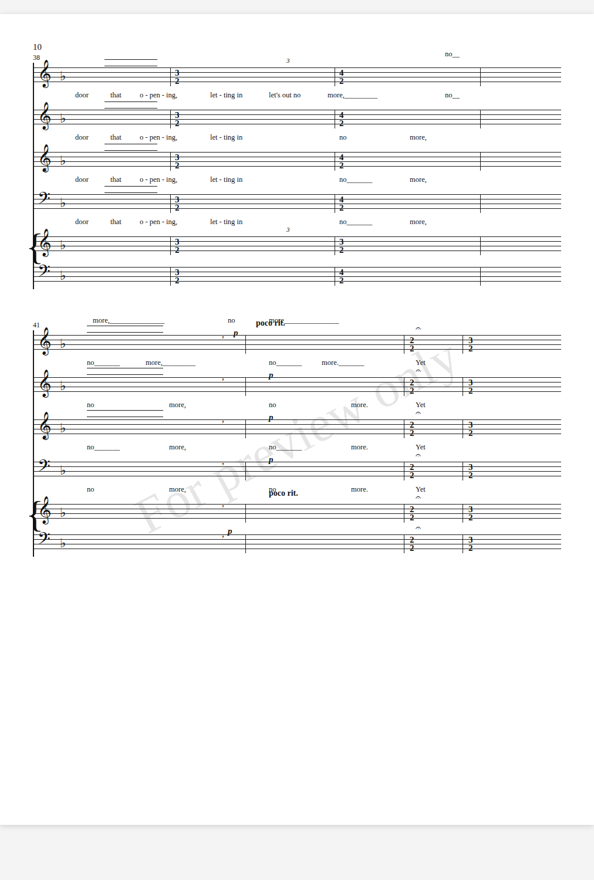10
For preview only
38
𝄞
♭
32
42
3
no__
door
that
o - pen - ing,
let - ting in
let's out no
more,_________
no__
𝄞
♭
32
42
door
that
o - pen - ing,
let - ting in
no
more,
𝄞8
♭
32
42
door
that
o - pen - ing,
let - ting in
no_______
more,
𝄢
♭
32
42
door
that
o - pen - ing,
let - ting in
no_______
more,
{
𝄞
♭
32
32
3
𝄢
♭
32
42
41
poco rit.
𝄞
♭
22
32
more,_______________
no
more_______________
p
,
𝄐
no_______
more,_________
no_______
more._______
Yet
𝄞
♭
22
32
,
p
𝄐
no
more,
no
more.
Yet
𝄞8
♭
22
32
,
p
𝄐
no_______
more,
no_______
more.
Yet
𝄢
♭
22
32
,
p
𝄐
no
more,
no
more.
Yet
{
𝄞
♭
22
32
poco rit.
,
𝄐
𝄢
♭
22
32
p
,
𝄐
Text on this page
Measure 38 onward, all voices: “door that opening, letting in” — Soprano continues: “let's out no more, no more, no more, no more.” Alto, Tenor, Bass: “no more, no more.” All voices conclude: “Yet”.
Markings: crescendo hairpins, triplet figures, poco rit., dynamic p, breath commas, fermatas.